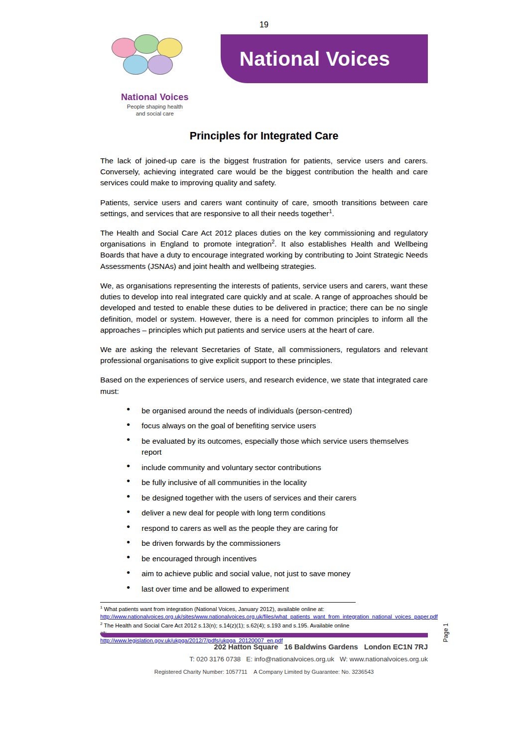19
National Voices
People shaping health
and social care
National Voices
Principles for Integrated Care
The lack of joined-up care is the biggest frustration for patients, service users and carers. Conversely, achieving integrated care would be the biggest contribution the health and care services could make to improving quality and safety.
Patients, service users and carers want continuity of care, smooth transitions between care settings, and services that are responsive to all their needs together1.
The Health and Social Care Act 2012 places duties on the key commissioning and regulatory organisations in England to promote integration2. It also establishes Health and Wellbeing Boards that have a duty to encourage integrated working by contributing to Joint Strategic Needs Assessments (JSNAs) and joint health and wellbeing strategies.
We, as organisations representing the interests of patients, service users and carers, want these duties to develop into real integrated care quickly and at scale. A range of approaches should be developed and tested to enable these duties to be delivered in practice; there can be no single definition, model or system. However, there is a need for common principles to inform all the approaches – principles which put patients and service users at the heart of care.
We are asking the relevant Secretaries of State, all commissioners, regulators and relevant professional organisations to give explicit support to these principles.
Based on the experiences of service users, and research evidence, we state that integrated care must:
be organised around the needs of individuals (person-centred)
focus always on the goal of benefiting service users
be evaluated by its outcomes, especially those which service users themselves report
include community and voluntary sector contributions
be fully inclusive of all communities in the locality
be designed together with the users of services and their carers
deliver a new deal for people with long term conditions
respond to carers as well as the people they are caring for
be driven forwards by the commissioners
be encouraged through incentives
aim to achieve public and social value, not just to save money
last over time and be allowed to experiment
1 What patients want from integration (National Voices, January 2012), available online at:
http://www.nationalvoices.org.uk/sites/www.nationalvoices.org.uk/files/what_patients_want_from_integration_national_voices_paper.pdf
2 The Health and Social Care Act 2012 s.13(n); s.14(z)(1); s.62(4); s.193 and s.195. Available online at:
http://www.legislation.gov.uk/ukpga/2012/7/pdfs/ukpga_20120007_en.pdf
Page 1
202 Hatton Square 16 Baldwins Gardens London EC1N 7RJ
T: 020 3176 0738 E: info@nationalvoices.org.uk W: www.nationalvoices.org.uk
Registered Charity Number: 1057711 A Company Limited by Guarantee: No. 3236543